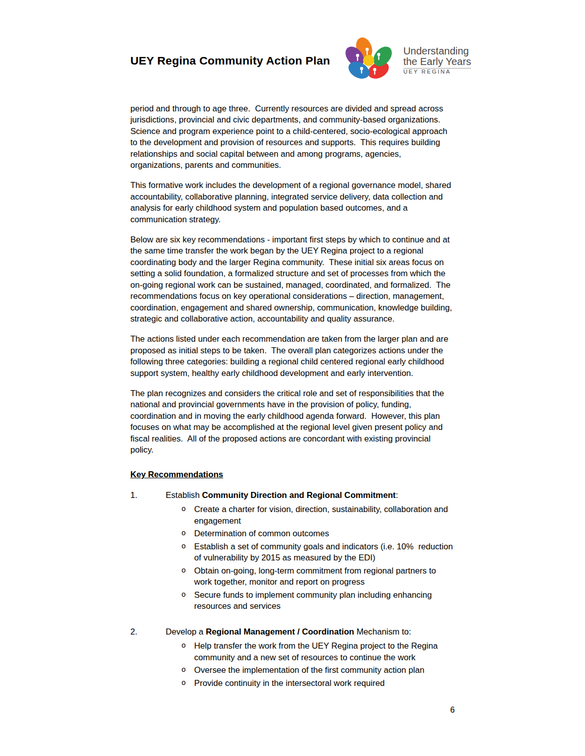UEY Regina Community Action Plan
Understanding the Early Years UEY REGINA
period and through to age three. Currently resources are divided and spread across jurisdictions, provincial and civic departments, and community-based organizations. Science and program experience point to a child-centered, socio-ecological approach to the development and provision of resources and supports. This requires building relationships and social capital between and among programs, agencies, organizations, parents and communities.
This formative work includes the development of a regional governance model, shared accountability, collaborative planning, integrated service delivery, data collection and analysis for early childhood system and population based outcomes, and a communication strategy.
Below are six key recommendations - important first steps by which to continue and at the same time transfer the work began by the UEY Regina project to a regional coordinating body and the larger Regina community. These initial six areas focus on setting a solid foundation, a formalized structure and set of processes from which the on-going regional work can be sustained, managed, coordinated, and formalized. The recommendations focus on key operational considerations – direction, management, coordination, engagement and shared ownership, communication, knowledge building, strategic and collaborative action, accountability and quality assurance.
The actions listed under each recommendation are taken from the larger plan and are proposed as initial steps to be taken. The overall plan categorizes actions under the following three categories: building a regional child centered regional early childhood support system, healthy early childhood development and early intervention.
The plan recognizes and considers the critical role and set of responsibilities that the national and provincial governments have in the provision of policy, funding, coordination and in moving the early childhood agenda forward. However, this plan focuses on what may be accomplished at the regional level given present policy and fiscal realities. All of the proposed actions are concordant with existing provincial policy.
Key Recommendations
Establish Community Direction and Regional Commitment:
Create a charter for vision, direction, sustainability, collaboration and engagement
Determination of common outcomes
Establish a set of community goals and indicators (i.e. 10% reduction of vulnerability by 2015 as measured by the EDI)
Obtain on-going, long-term commitment from regional partners to work together, monitor and report on progress
Secure funds to implement community plan including enhancing resources and services
Develop a Regional Management / Coordination Mechanism to:
Help transfer the work from the UEY Regina project to the Regina community and a new set of resources to continue the work
Oversee the implementation of the first community action plan
Provide continuity in the intersectoral work required
6